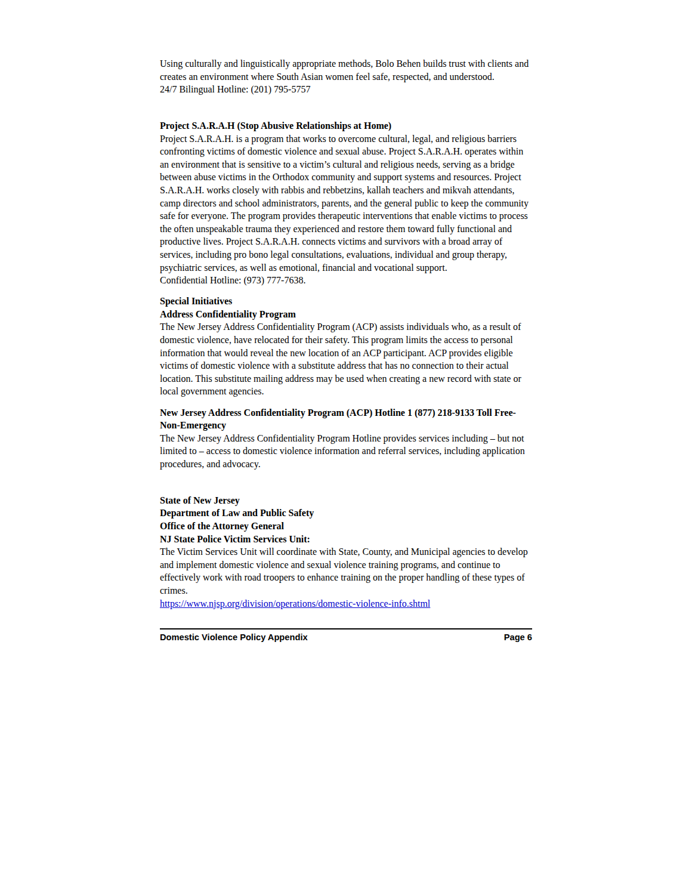Using culturally and linguistically appropriate methods, Bolo Behen builds trust with clients and creates an environment where South Asian women feel safe, respected, and understood.
24/7 Bilingual Hotline: (201) 795-5757
Project S.A.R.A.H (Stop Abusive Relationships at Home)
Project S.A.R.A.H. is a program that works to overcome cultural, legal, and religious barriers confronting victims of domestic violence and sexual abuse. Project S.A.R.A.H. operates within an environment that is sensitive to a victim’s cultural and religious needs, serving as a bridge between abuse victims in the Orthodox community and support systems and resources. Project S.A.R.A.H. works closely with rabbis and rebbetzins, kallah teachers and mikvah attendants, camp directors and school administrators, parents, and the general public to keep the community safe for everyone. The program provides therapeutic interventions that enable victims to process the often unspeakable trauma they experienced and restore them toward fully functional and productive lives. Project S.A.R.A.H. connects victims and survivors with a broad array of services, including pro bono legal consultations, evaluations, individual and group therapy, psychiatric services, as well as emotional, financial and vocational support.
Confidential Hotline: (973) 777-7638.
Special Initiatives
Address Confidentiality Program
The New Jersey Address Confidentiality Program (ACP) assists individuals who, as a result of domestic violence, have relocated for their safety. This program limits the access to personal information that would reveal the new location of an ACP participant. ACP provides eligible victims of domestic violence with a substitute address that has no connection to their actual location. This substitute mailing address may be used when creating a new record with state or local government agencies.
New Jersey Address Confidentiality Program (ACP) Hotline 1 (877) 218-9133 Toll Free-Non-Emergency
The New Jersey Address Confidentiality Program Hotline provides services including – but not limited to – access to domestic violence information and referral services, including application procedures, and advocacy.
State of New Jersey
Department of Law and Public Safety
Office of the Attorney General
NJ State Police Victim Services Unit:
The Victim Services Unit will coordinate with State, County, and Municipal agencies to develop and implement domestic violence and sexual violence training programs, and continue to effectively work with road troopers to enhance training on the proper handling of these types of crimes.
https://www.njsp.org/division/operations/domestic-violence-info.shtml
Domestic Violence Policy Appendix Page 6